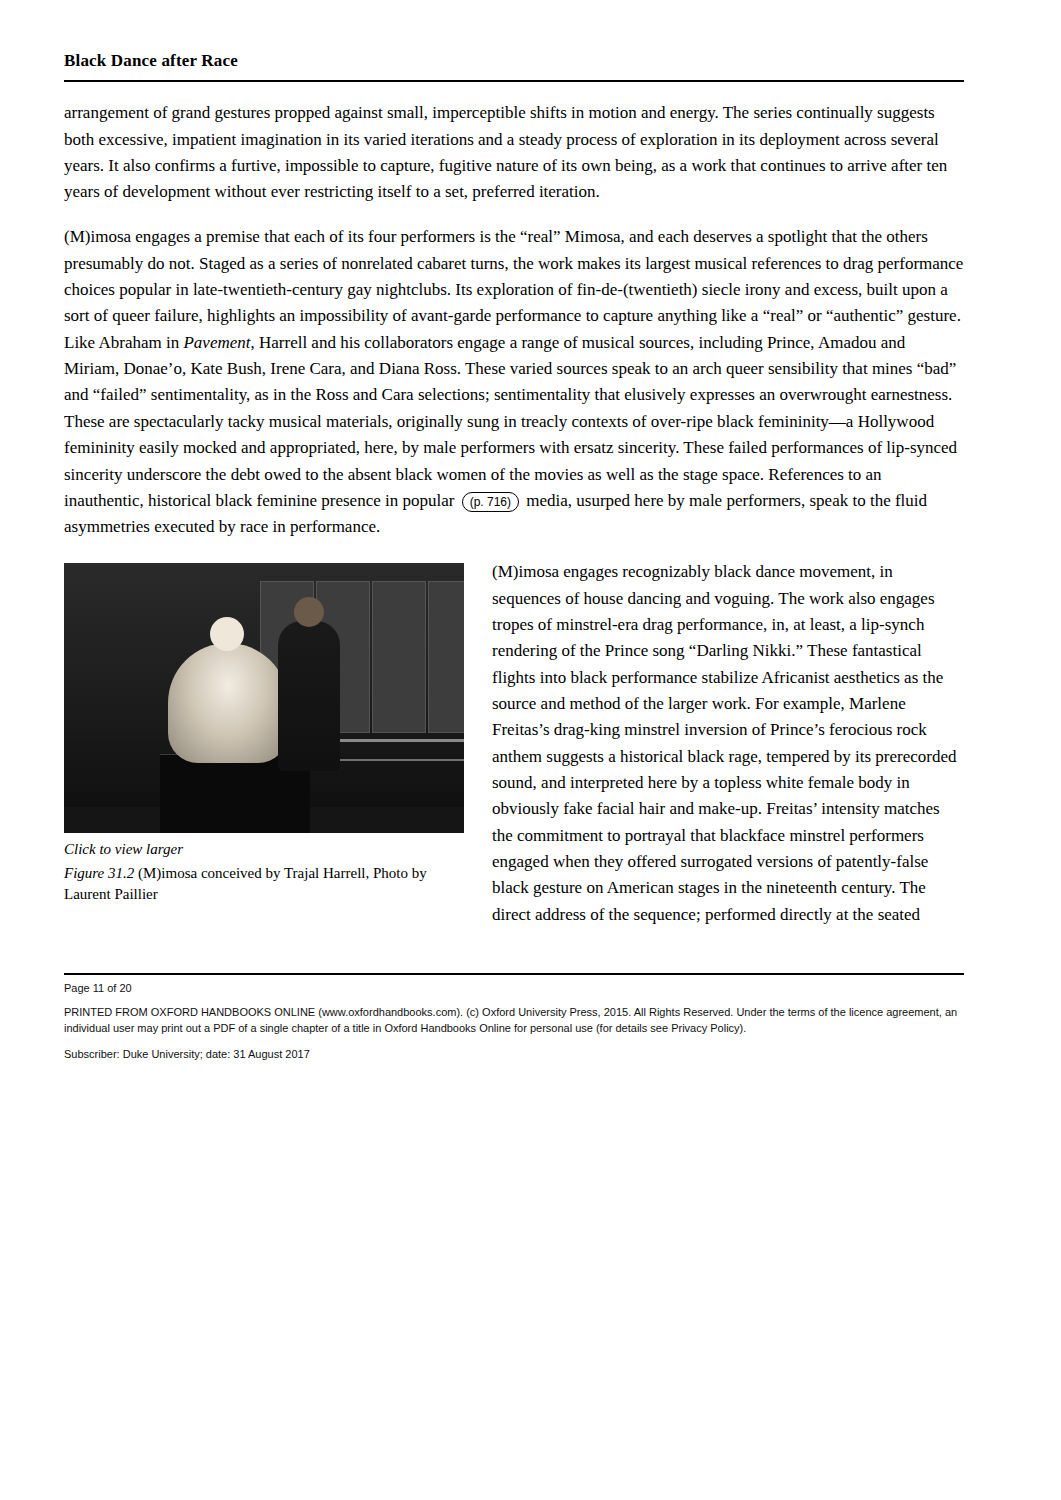Black Dance after Race
arrangement of grand gestures propped against small, imperceptible shifts in motion and energy. The series continually suggests both excessive, impatient imagination in its varied iterations and a steady process of exploration in its deployment across several years. It also confirms a furtive, impossible to capture, fugitive nature of its own being, as a work that continues to arrive after ten years of development without ever restricting itself to a set, preferred iteration.
(M)imosa engages a premise that each of its four performers is the “real” Mimosa, and each deserves a spotlight that the others presumably do not. Staged as a series of nonrelated cabaret turns, the work makes its largest musical references to drag performance choices popular in late-twentieth-century gay nightclubs. Its exploration of fin-de-(twentieth) siecle irony and excess, built upon a sort of queer failure, highlights an impossibility of avant-garde performance to capture anything like a “real” or “authentic” gesture. Like Abraham in Pavement, Harrell and his collaborators engage a range of musical sources, including Prince, Amadou and Miriam, Donae’o, Kate Bush, Irene Cara, and Diana Ross. These varied sources speak to an arch queer sensibility that mines “bad” and “failed” sentimentality, as in the Ross and Cara selections; sentimentality that elusively expresses an overwrought earnestness. These are spectacularly tacky musical materials, originally sung in treacly contexts of over-ripe black femininity—a Hollywood femininity easily mocked and appropriated, here, by male performers with ersatz sincerity. These failed performances of lip-synced sincerity underscore the debt owed to the absent black women of the movies as well as the stage space. References to an inauthentic, historical black feminine presence in popular (p. 716) media, usurped here by male performers, speak to the fluid asymmetries executed by race in performance.
Click to view larger Figure 31.2 (M)imosa conceived by Trajal Harrell, Photo by Laurent Paillier
(M)imosa engages recognizably black dance movement, in sequences of house dancing and voguing. The work also engages tropes of minstrel-era drag performance, in, at least, a lip-synch rendering of the Prince song “Darling Nikki.” These fantastical flights into black performance stabilize Africanist aesthetics as the source and method of the larger work. For example, Marlene Freitas’s drag-king minstrel inversion of Prince’s ferocious rock anthem suggests a historical black rage, tempered by its prerecorded sound, and interpreted here by a topless white female body in obviously fake facial hair and make-up. Freitas’ intensity matches the commitment to portrayal that blackface minstrel performers engaged when they offered surrogated versions of patently-false black gesture on American stages in the nineteenth century. The direct address of the sequence; performed directly at the seated
Page 11 of 20
PRINTED FROM OXFORD HANDBOOKS ONLINE (www.oxfordhandbooks.com). (c) Oxford University Press, 2015. All Rights Reserved. Under the terms of the licence agreement, an individual user may print out a PDF of a single chapter of a title in Oxford Handbooks Online for personal use (for details see Privacy Policy).
Subscriber: Duke University; date: 31 August 2017